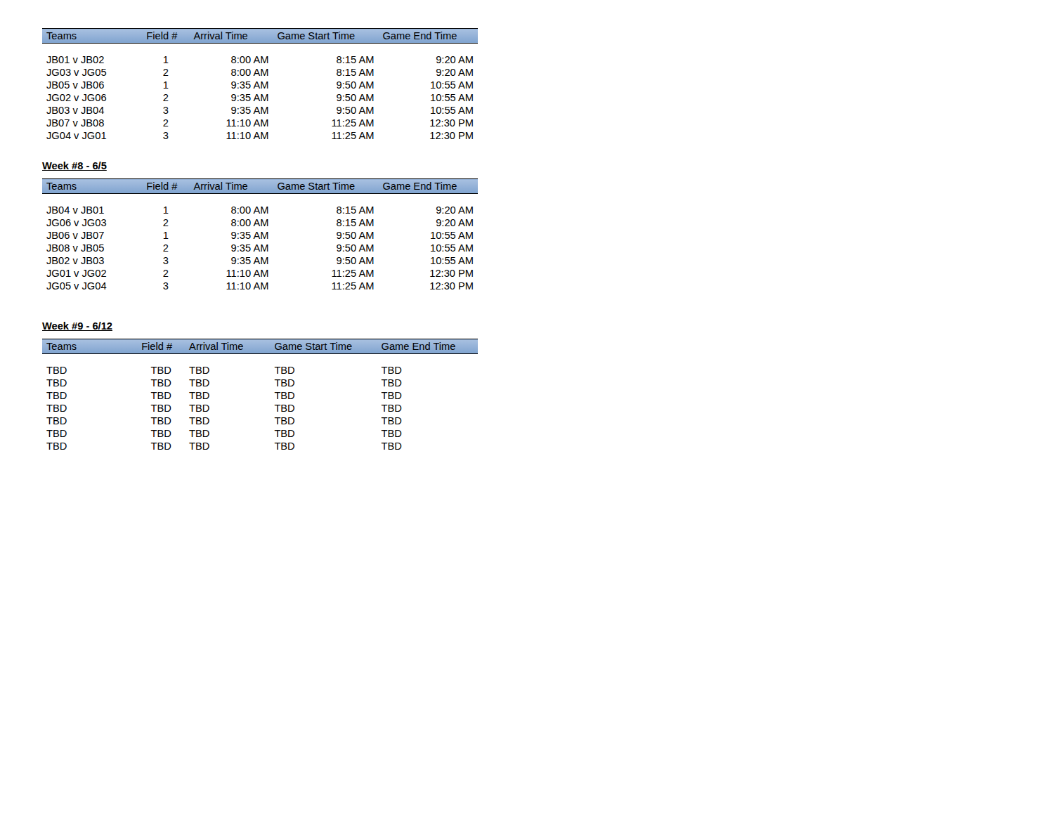| Teams | Field # | Arrival Time | Game Start Time | Game End Time |
| --- | --- | --- | --- | --- |
| JB01 v JB02 | 1 | 8:00 AM | 8:15 AM | 9:20 AM |
| JG03 v JG05 | 2 | 8:00 AM | 8:15 AM | 9:20 AM |
| JB05 v JB06 | 1 | 9:35 AM | 9:50 AM | 10:55 AM |
| JG02 v JG06 | 2 | 9:35 AM | 9:50 AM | 10:55 AM |
| JB03 v JB04 | 3 | 9:35 AM | 9:50 AM | 10:55 AM |
| JB07 v JB08 | 2 | 11:10 AM | 11:25 AM | 12:30 PM |
| JG04 v JG01 | 3 | 11:10 AM | 11:25 AM | 12:30 PM |
Week #8 - 6/5
| Teams | Field # | Arrival Time | Game Start Time | Game End Time |
| --- | --- | --- | --- | --- |
| JB04 v JB01 | 1 | 8:00 AM | 8:15 AM | 9:20 AM |
| JG06 v JG03 | 2 | 8:00 AM | 8:15 AM | 9:20 AM |
| JB06 v JB07 | 1 | 9:35 AM | 9:50 AM | 10:55 AM |
| JB08 v JB05 | 2 | 9:35 AM | 9:50 AM | 10:55 AM |
| JB02 v JB03 | 3 | 9:35 AM | 9:50 AM | 10:55 AM |
| JG01 v JG02 | 2 | 11:10 AM | 11:25 AM | 12:30 PM |
| JG05 v JG04 | 3 | 11:10 AM | 11:25 AM | 12:30 PM |
Week #9 - 6/12
| Teams | Field # | Arrival Time | Game Start Time | Game End Time |
| --- | --- | --- | --- | --- |
| TBD | TBD | TBD | TBD | TBD |
| TBD | TBD | TBD | TBD | TBD |
| TBD | TBD | TBD | TBD | TBD |
| TBD | TBD | TBD | TBD | TBD |
| TBD | TBD | TBD | TBD | TBD |
| TBD | TBD | TBD | TBD | TBD |
| TBD | TBD | TBD | TBD | TBD |